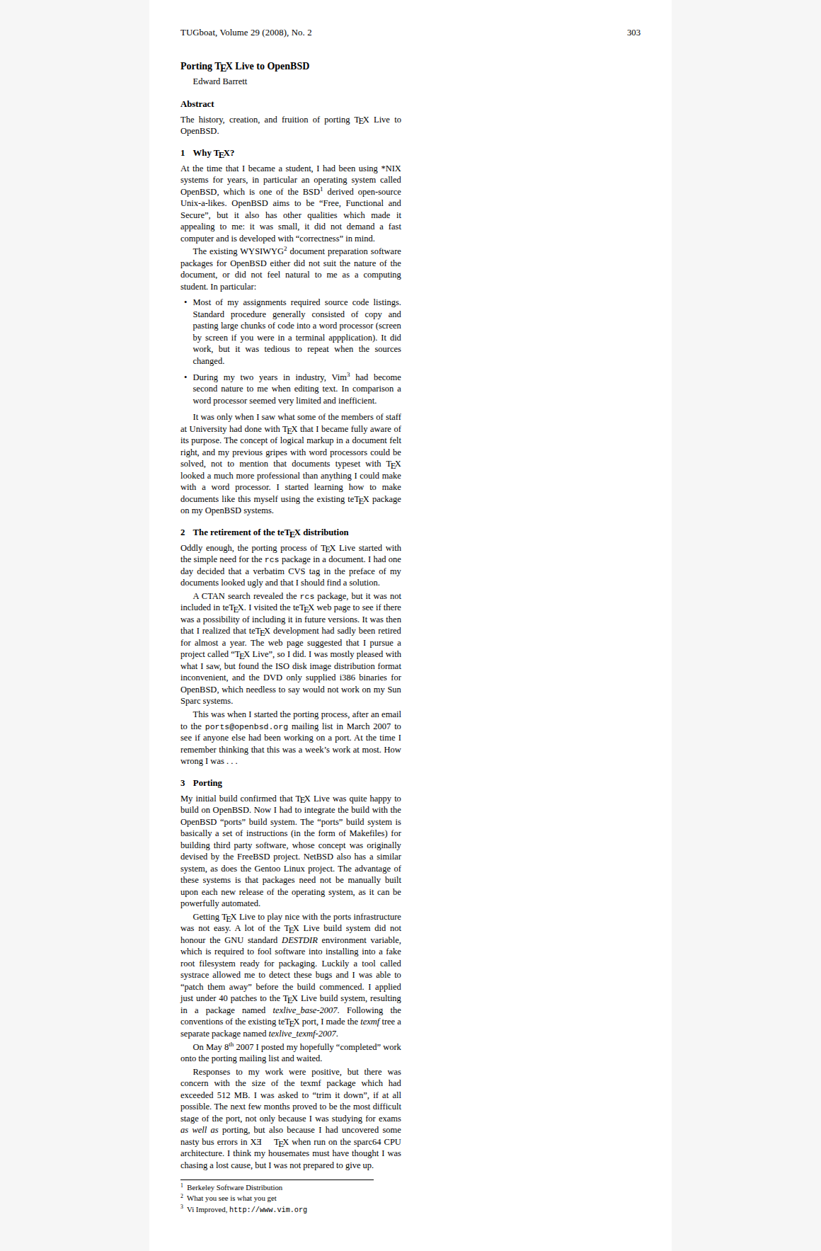TUGboat, Volume 29 (2008), No. 2 303
Porting TEX Live to OpenBSD
Edward Barrett
Abstract
The history, creation, and fruition of porting TEX Live to OpenBSD.
1 Why TEX?
At the time that I became a student, I had been using *NIX systems for years, in particular an operating system called OpenBSD, which is one of the BSD1 derived open-source Unix-a-likes. OpenBSD aims to be “Free, Functional and Secure”, but it also has other qualities which made it appealing to me: it was small, it did not demand a fast computer and is developed with “correctness” in mind.
The existing WYSIWYG2 document preparation software packages for OpenBSD either did not suit the nature of the document, or did not feel natural to me as a computing student. In particular:
Most of my assignments required source code listings. Standard procedure generally consisted of copy and pasting large chunks of code into a word processor (screen by screen if you were in a terminal appplication). It did work, but it was tedious to repeat when the sources changed.
During my two years in industry, Vim3 had become second nature to me when editing text. In comparison a word processor seemed very limited and inefficient.
It was only when I saw what some of the members of staff at University had done with TEX that I became fully aware of its purpose. The concept of logical markup in a document felt right, and my previous gripes with word processors could be solved, not to mention that documents typeset with TEX looked a much more professional than anything I could make with a word processor. I started learning how to make documents like this myself using the existing teTEX package on my OpenBSD systems.
2 The retirement of the teTEX distribution
Oddly enough, the porting process of TEX Live started with the simple need for the rcs package in a document. I had one day decided that a verbatim CVS tag in the preface of my documents looked ugly and that I should find a solution.
A CTAN search revealed the rcs package, but it was not included in teTEX. I visited the teTEX web page to see if there was a possibility of including it in future versions. It was then that I realized that teTEX development had sadly been retired for almost a year. The web page suggested that I pursue a project called “TEX Live”, so I did. I was mostly pleased with what I saw, but found the ISO disk image distribution format inconvenient, and the DVD only supplied i386 binaries for OpenBSD, which needless to say would not work on my Sun Sparc systems.
This was when I started the porting process, after an email to the ports@openbsd.org mailing list in March 2007 to see if anyone else had been working on a port. At the time I remember thinking that this was a week’s work at most. How wrong I was . . .
3 Porting
My initial build confirmed that TEX Live was quite happy to build on OpenBSD. Now I had to integrate the build with the OpenBSD “ports” build system. The “ports” build system is basically a set of instructions (in the form of Makefiles) for building third party software, whose concept was originally devised by the FreeBSD project. NetBSD also has a similar system, as does the Gentoo Linux project. The advantage of these systems is that packages need not be manually built upon each new release of the operating system, as it can be powerfully automated.
Getting TEX Live to play nice with the ports infrastructure was not easy. A lot of the TEX Live build system did not honour the GNU standard DESTDIR environment variable, which is required to fool software into installing into a fake root filesystem ready for packaging. Luckily a tool called systrace allowed me to detect these bugs and I was able to “patch them away” before the build commenced. I applied just under 40 patches to the TEX Live build system, resulting in a package named texlive_base-2007. Following the conventions of the existing teTEX port, I made the texmf tree a separate package named texlive_texmf-2007.
On May 8th 2007 I posted my hopefully “completed” work onto the porting mailing list and waited.
Responses to my work were positive, but there was concern with the size of the texmf package which had exceeded 512 MB. I was asked to “trim it down”, if at all possible. The next few months proved to be the most difficult stage of the port, not only because I was studying for exams as well as porting, but also because I had uncovered some nasty bus errors in XETEX when run on the sparc64 CPU architecture. I think my housemates must have thought I was chasing a lost cause, but I was not prepared to give up.
1 Berkeley Software Distribution
2 What you see is what you get
3 Vi Improved, http://www.vim.org